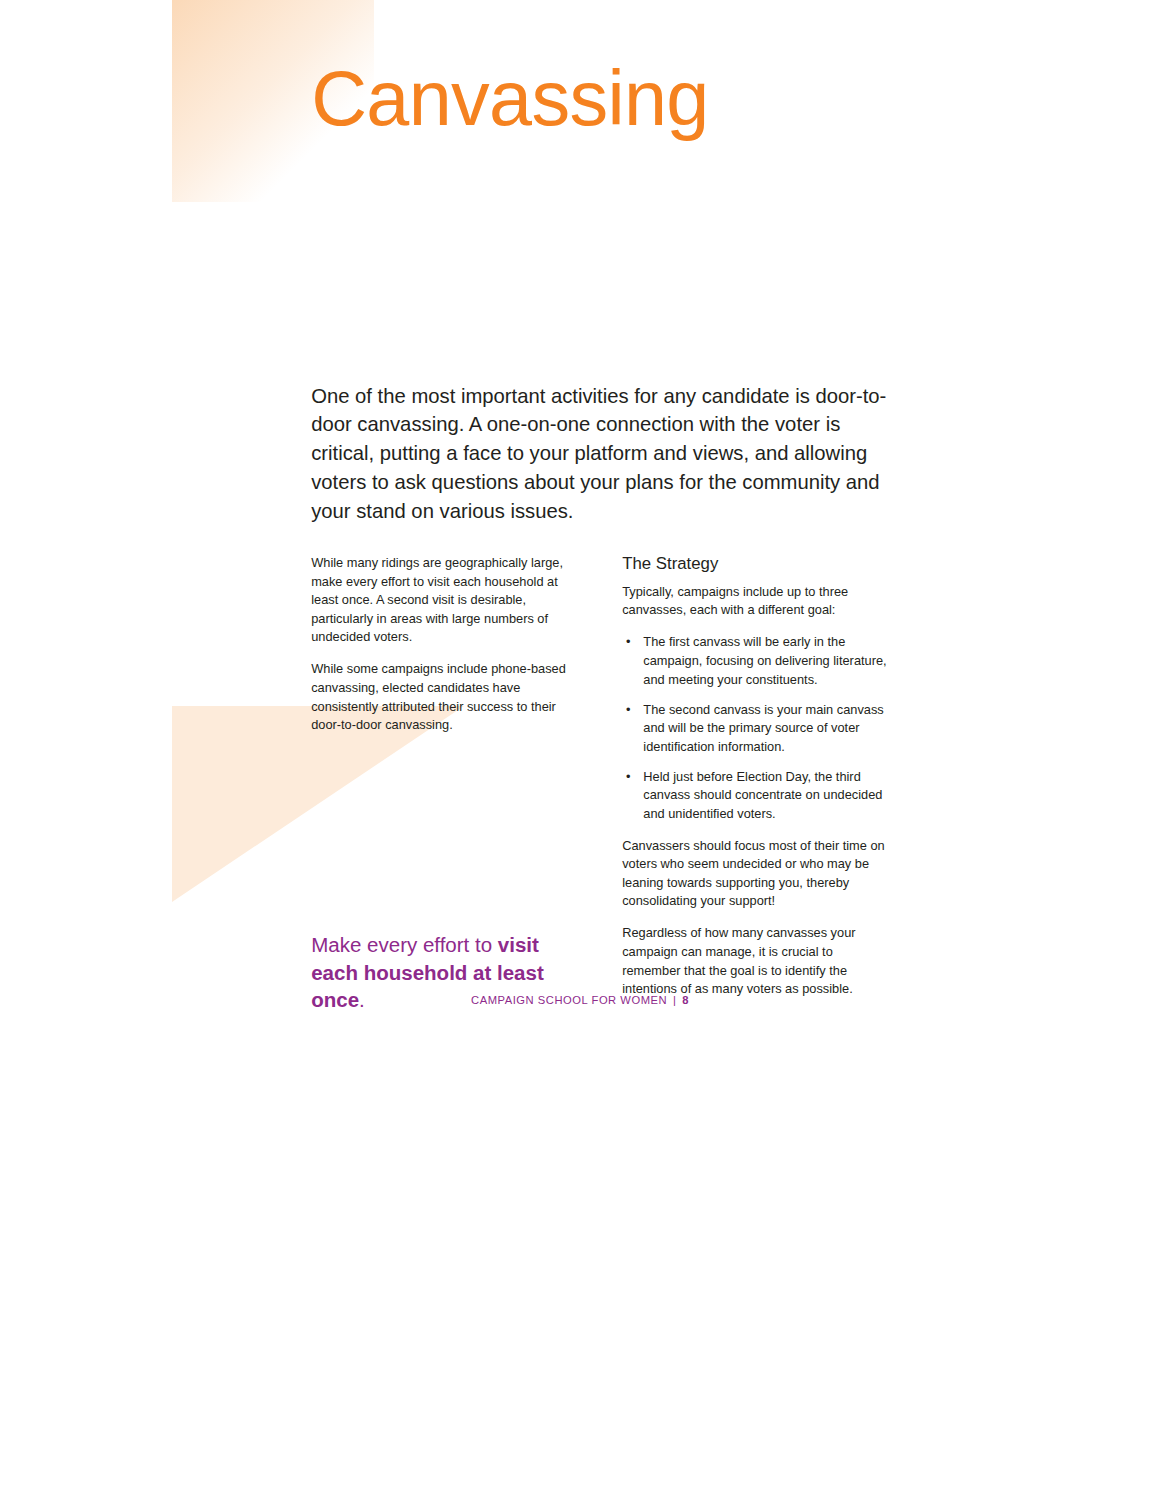Canvassing
One of the most important activities for any candidate is door-to-door canvassing. A one-on-one connection with the voter is critical, putting a face to your platform and views, and allowing voters to ask questions about your plans for the community and your stand on various issues.
While many ridings are geographically large, make every effort to visit each household at least once. A second visit is desirable, particularly in areas with large numbers of undecided voters.
While some campaigns include phone-based canvassing, elected candidates have consistently attributed their success to their door-to-door canvassing.
Make every effort to visit each household at least once.
The Strategy
Typically, campaigns include up to three canvasses, each with a different goal:
The first canvass will be early in the campaign, focusing on delivering literature, and meeting your constituents.
The second canvass is your main canvass and will be the primary source of voter identification information.
Held just before Election Day, the third canvass should concentrate on undecided and unidentified voters.
Canvassers should focus most of their time on voters who seem undecided or who may be leaning towards supporting you, thereby consolidating your support!
Regardless of how many canvasses your campaign can manage, it is crucial to remember that the goal is to identify the intentions of as many voters as possible.
CAMPAIGN SCHOOL FOR WOMEN|8